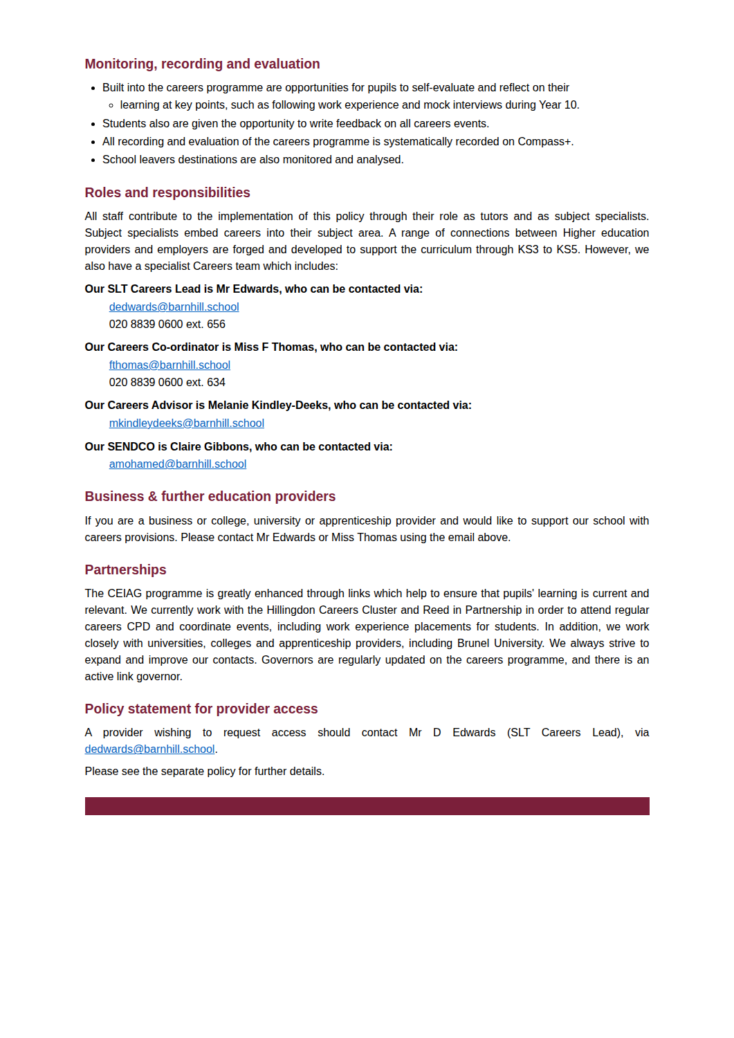Monitoring, recording and evaluation
Built into the careers programme are opportunities for pupils to self-evaluate and reflect on their
learning at key points, such as following work experience and mock interviews during Year 10.
Students also are given the opportunity to write feedback on all careers events.
All recording and evaluation of the careers programme is systematically recorded on Compass+.
School leavers destinations are also monitored and analysed.
Roles and responsibilities
All staff contribute to the implementation of this policy through their role as tutors and as subject specialists. Subject specialists embed careers into their subject area. A range of connections between Higher education providers and employers are forged and developed to support the curriculum through KS3 to KS5. However, we also have a specialist Careers team which includes:
Our SLT Careers Lead is Mr Edwards, who can be contacted via:
dedwards@barnhill.school
020 8839 0600 ext. 656
Our Careers Co-ordinator is Miss F Thomas, who can be contacted via:
fthomas@barnhill.school
020 8839 0600 ext. 634
Our Careers Advisor is Melanie Kindley-Deeks, who can be contacted via:
mkindleydeeks@barnhill.school
Our SENDCO is Claire Gibbons, who can be contacted via:
amohamed@barnhill.school
Business & further education providers
If you are a business or college, university or apprenticeship provider and would like to support our school with careers provisions. Please contact Mr Edwards or Miss Thomas using the email above.
Partnerships
The CEIAG programme is greatly enhanced through links which help to ensure that pupils' learning is current and relevant. We currently work with the Hillingdon Careers Cluster and Reed in Partnership in order to attend regular careers CPD and coordinate events, including work experience placements for students. In addition, we work closely with universities, colleges and apprenticeship providers, including Brunel University. We always strive to expand and improve our contacts. Governors are regularly updated on the careers programme, and there is an active link governor.
Policy statement for provider access
A provider wishing to request access should contact Mr D Edwards (SLT Careers Lead), via dedwards@barnhill.school.
Please see the separate policy for further details.